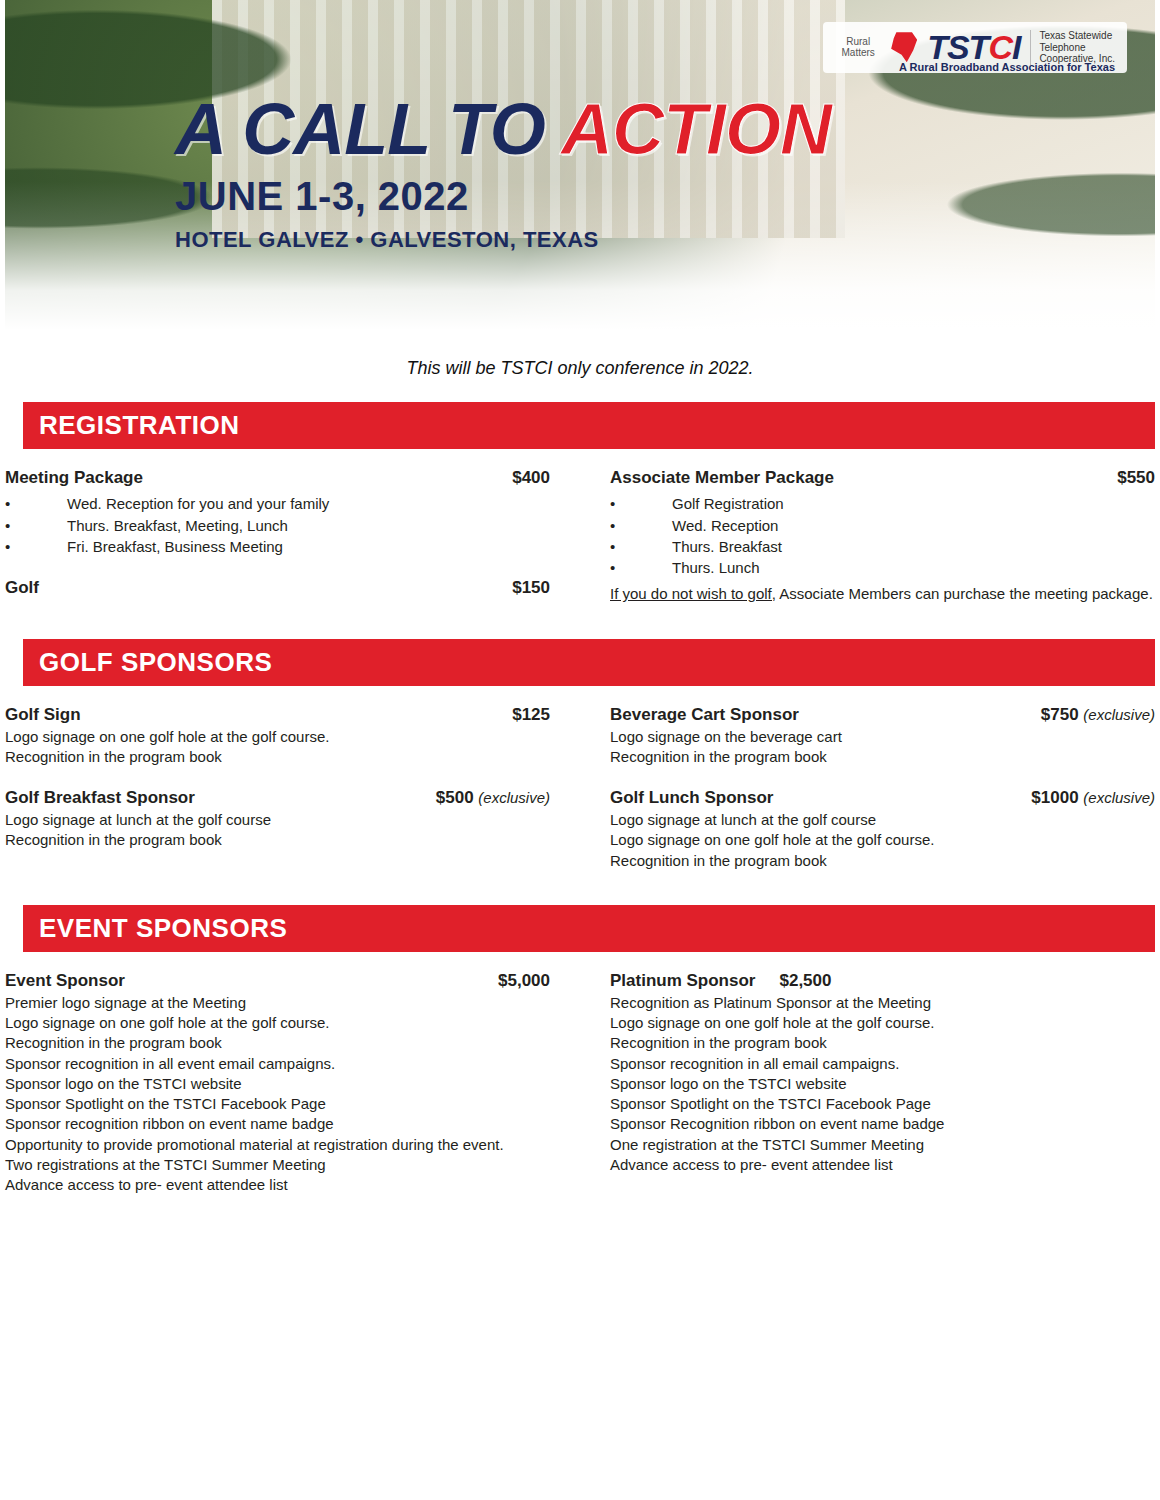Rural Matters
TSTCI
Texas Statewide
Telephone
Cooperative, Inc.
A Rural Broadband Association for Texas
A CALL TO ACTION
JUNE 1-3, 2022
HOTEL GALVEZ • GALVESTON, TEXAS
This will be TSTCI only conference in 2022.
REGISTRATION
Meeting Package$400
Wed. Reception for you and your family
Thurs. Breakfast, Meeting, Lunch
Fri. Breakfast, Business Meeting
Golf$150
Associate Member Package$550
Golf Registration
Wed. Reception
Thurs. Breakfast
Thurs. Lunch
If you do not wish to golf, Associate Members can purchase the meeting package.
GOLF SPONSORS
Golf Sign$125
Logo signage on one golf hole at the golf course.
Recognition in the program book
Golf Breakfast Sponsor$500 (exclusive)
Logo signage at lunch at the golf course
Recognition in the program book
Beverage Cart Sponsor$750 (exclusive)
Logo signage on the beverage cart
Recognition in the program book
Golf Lunch Sponsor$1000 (exclusive)
Logo signage at lunch at the golf course
Logo signage on one golf hole at the golf course.
Recognition in the program book
EVENT SPONSORS
Event Sponsor$5,000
Premier logo signage at the Meeting
Logo signage on one golf hole at the golf course.
Recognition in the program book
Sponsor recognition in all event email campaigns.
Sponsor logo on the TSTCI website
Sponsor Spotlight on the TSTCI Facebook Page
Sponsor recognition ribbon on event name badge
Opportunity to provide promotional material at registration during the event.
Two registrations at the TSTCI Summer Meeting
Advance access to pre- event attendee list
Platinum Sponsor$2,500
Recognition as Platinum Sponsor at the Meeting
Logo signage on one golf hole at the golf course.
Recognition in the program book
Sponsor recognition in all email campaigns.
Sponsor logo on the TSTCI website
Sponsor Spotlight on the TSTCI Facebook Page
Sponsor Recognition ribbon on event name badge
One registration at the TSTCI Summer Meeting
Advance access to pre- event attendee list